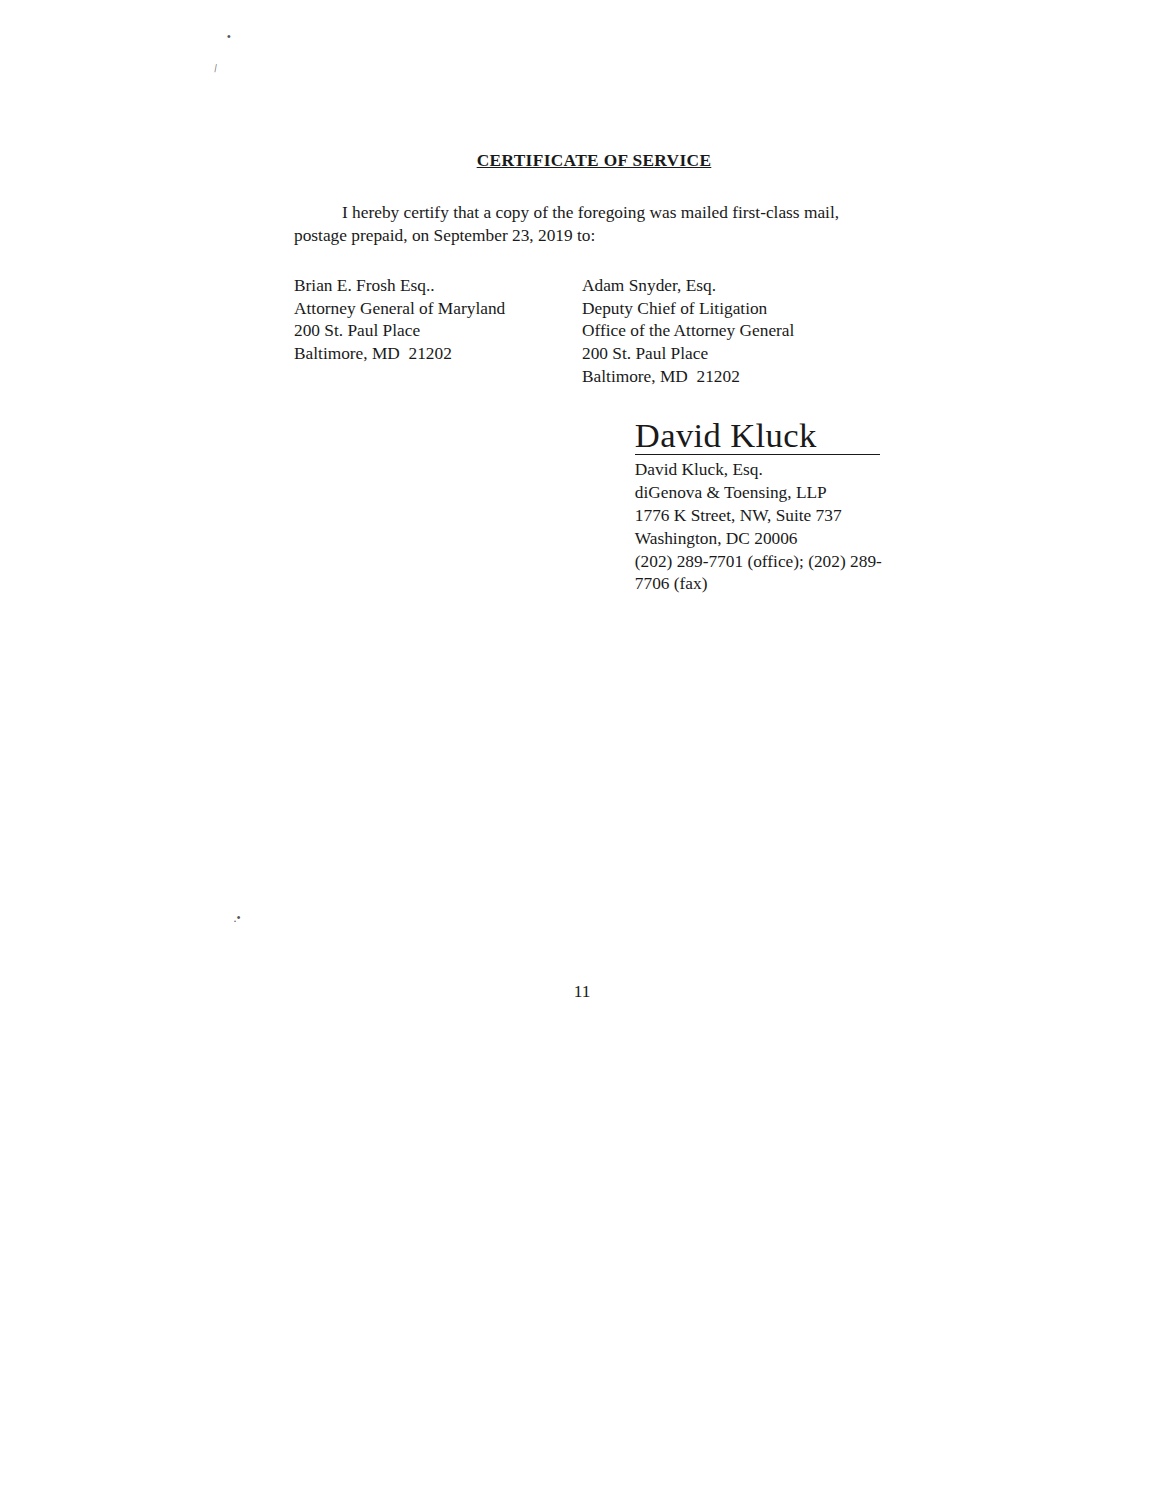• / .•
CERTIFICATE OF SERVICE
I hereby certify that a copy of the foregoing was mailed first-class mail, postage prepaid, on September 23, 2019 to:
| Brian E. Frosh Esq.. Attorney General of Maryland 200 St. Paul Place Baltimore, MD 21202 | Adam Snyder, Esq. Deputy Chief of Litigation Office of the Attorney General 200 St. Paul Place Baltimore, MD 21202 |
David Kluck
David Kluck, Esq.
diGenova & Toensing, LLP
1776 K Street, NW, Suite 737
Washington, DC 20006
(202) 289-7701 (office); (202) 289-7706 (fax)
11